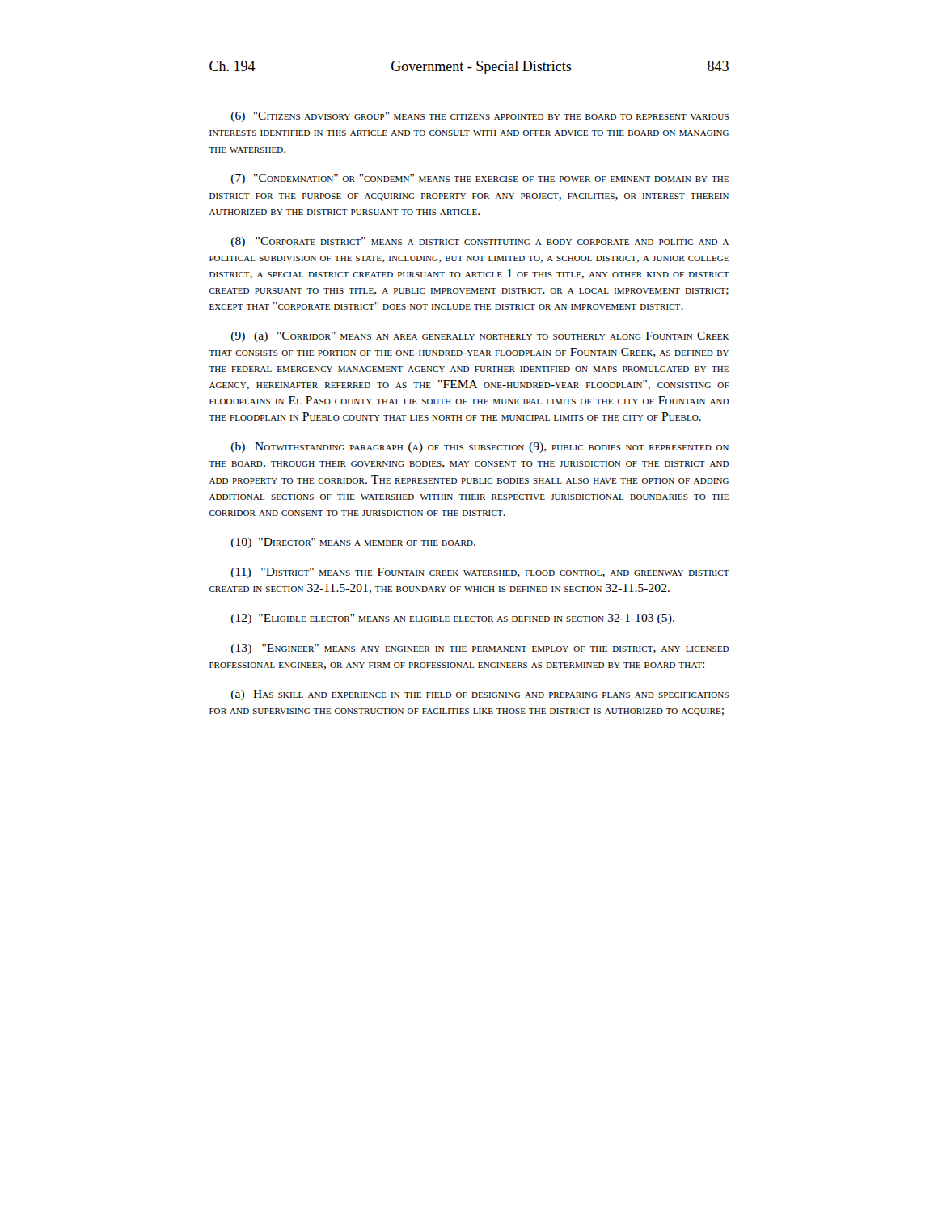Ch. 194
Government - Special Districts
843
(6) "Citizens advisory group" means the citizens appointed by the board to represent various interests identified in this article and to consult with and offer advice to the board on managing the watershed.
(7) "Condemnation" or "condemn" means the exercise of the power of eminent domain by the district for the purpose of acquiring property for any project, facilities, or interest therein authorized by the district pursuant to this article.
(8) "Corporate district" means a district constituting a body corporate and politic and a political subdivision of the state, including, but not limited to, a school district, a junior college district, a special district created pursuant to article 1 of this title, any other kind of district created pursuant to this title, a public improvement district, or a local improvement district; except that "corporate district" does not include the district or an improvement district.
(9) (a) "Corridor" means an area generally northerly to southerly along Fountain Creek that consists of the portion of the one-hundred-year floodplain of Fountain Creek, as defined by the federal emergency management agency and further identified on maps promulgated by the agency, hereinafter referred to as the "FEMA one-hundred-year floodplain", consisting of floodplains in El Paso county that lie south of the municipal limits of the city of Fountain and the floodplain in Pueblo county that lies north of the municipal limits of the city of Pueblo.
(b) Notwithstanding paragraph (a) of this subsection (9), public bodies not represented on the board, through their governing bodies, may consent to the jurisdiction of the district and add property to the corridor. The represented public bodies shall also have the option of adding additional sections of the watershed within their respective jurisdictional boundaries to the corridor and consent to the jurisdiction of the district.
(10) "Director" means a member of the board.
(11) "District" means the Fountain creek watershed, flood control, and greenway district created in section 32-11.5-201, the boundary of which is defined in section 32-11.5-202.
(12) "Eligible elector" means an eligible elector as defined in section 32-1-103 (5).
(13) "Engineer" means any engineer in the permanent employ of the district, any licensed professional engineer, or any firm of professional engineers as determined by the board that:
(a) Has skill and experience in the field of designing and preparing plans and specifications for and supervising the construction of facilities like those the district is authorized to acquire;